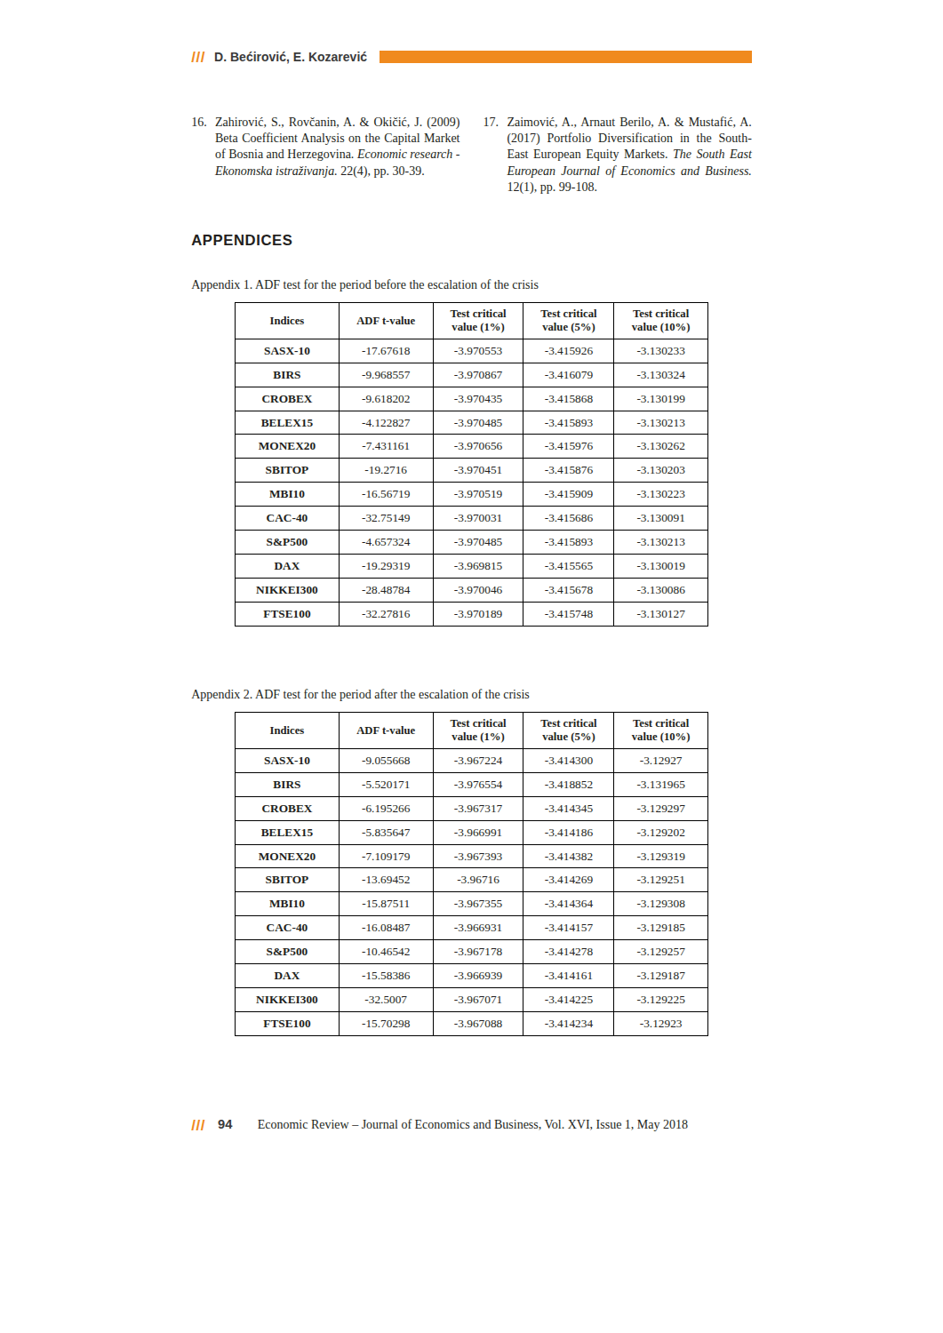///
D. Bećirović, E. Kozarević
16.
Zahirović, S., Rovčanin, A. & Okičić, J. (2009) Beta Coefficient Analysis on the Capital Market of Bosnia and Herzegovina. Economic research - Ekonomska istraživanja. 22(4), pp. 30-39.
17.
Zaimović, A., Arnaut Berilo, A. & Mustafić, A. (2017) Portfolio Diversification in the South-East European Equity Markets. The South East European Journal of Economics and Business. 12(1), pp. 99-108.
APPENDICES
Appendix 1. ADF test for the period before the escalation of the crisis
| Indices | ADF t-value | Test critical value (1%) | Test critical value (5%) | Test critical value (10%) |
| --- | --- | --- | --- | --- |
| SASX-10 | -17.67618 | -3.970553 | -3.415926 | -3.130233 |
| BIRS | -9.968557 | -3.970867 | -3.416079 | -3.130324 |
| CROBEX | -9.618202 | -3.970435 | -3.415868 | -3.130199 |
| BELEX15 | -4.122827 | -3.970485 | -3.415893 | -3.130213 |
| MONEX20 | -7.431161 | -3.970656 | -3.415976 | -3.130262 |
| SBITOP | -19.2716 | -3.970451 | -3.415876 | -3.130203 |
| MBI10 | -16.56719 | -3.970519 | -3.415909 | -3.130223 |
| CAC-40 | -32.75149 | -3.970031 | -3.415686 | -3.130091 |
| S&P500 | -4.657324 | -3.970485 | -3.415893 | -3.130213 |
| DAX | -19.29319 | -3.969815 | -3.415565 | -3.130019 |
| NIKKEI300 | -28.48784 | -3.970046 | -3.415678 | -3.130086 |
| FTSE100 | -32.27816 | -3.970189 | -3.415748 | -3.130127 |
Appendix 2. ADF test for the period after the escalation of the crisis
| Indices | ADF t-value | Test critical value (1%) | Test critical value (5%) | Test critical value (10%) |
| --- | --- | --- | --- | --- |
| SASX-10 | -9.055668 | -3.967224 | -3.414300 | -3.12927 |
| BIRS | -5.520171 | -3.976554 | -3.418852 | -3.131965 |
| CROBEX | -6.195266 | -3.967317 | -3.414345 | -3.129297 |
| BELEX15 | -5.835647 | -3.966991 | -3.414186 | -3.129202 |
| MONEX20 | -7.109179 | -3.967393 | -3.414382 | -3.129319 |
| SBITOP | -13.69452 | -3.96716 | -3.414269 | -3.129251 |
| MBI10 | -15.87511 | -3.967355 | -3.414364 | -3.129308 |
| CAC-40 | -16.08487 | -3.966931 | -3.414157 | -3.129185 |
| S&P500 | -10.46542 | -3.967178 | -3.414278 | -3.129257 |
| DAX | -15.58386 | -3.966939 | -3.414161 | -3.129187 |
| NIKKEI300 | -32.5007 | -3.967071 | -3.414225 | -3.129225 |
| FTSE100 | -15.70298 | -3.967088 | -3.414234 | -3.12923 |
/// 94 Economic Review – Journal of Economics and Business, Vol. XVI, Issue 1, May 2018